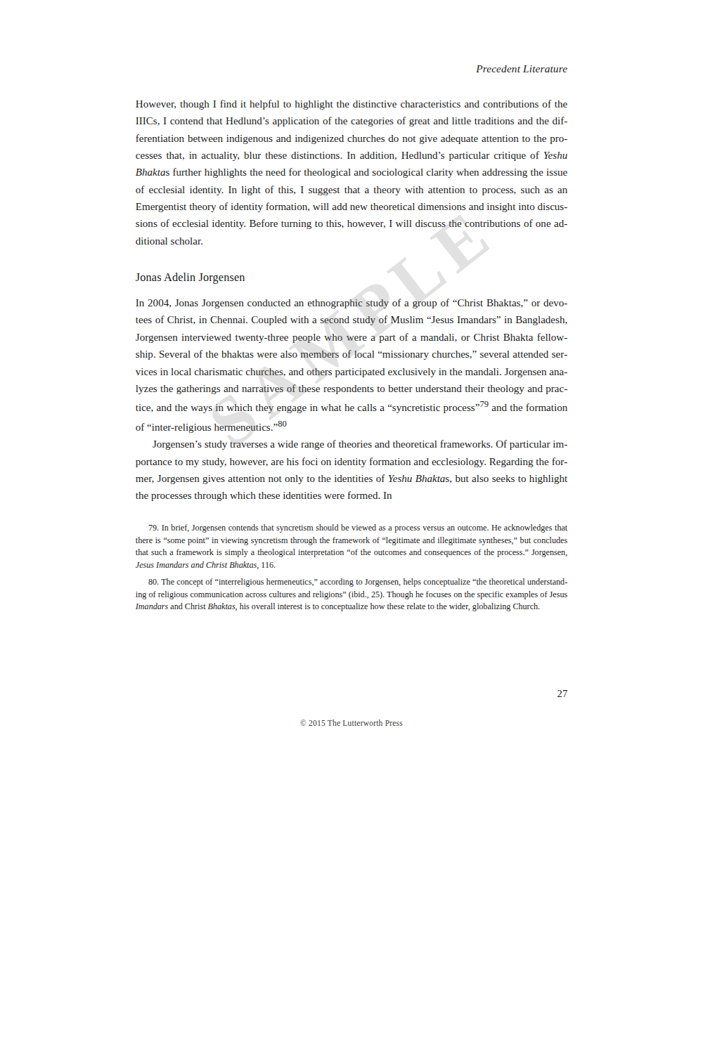SAMPLE
Precedent Literature
However, though I find it helpful to highlight the distinctive characteristics and contributions of the IIICs, I contend that Hedlund’s application of the categories of great and little traditions and the differentiation between indigenous and indigenized churches do not give adequate attention to the processes that, in actuality, blur these distinctions. In addition, Hedlund’s particular critique of Yeshu Bhaktas further highlights the need for theological and sociological clarity when addressing the issue of ecclesial identity. In light of this, I suggest that a theory with attention to process, such as an Emergentist theory of identity formation, will add new theoretical dimensions and insight into discussions of ecclesial identity. Before turning to this, however, I will discuss the contributions of one additional scholar.
Jonas Adelin Jorgensen
In 2004, Jonas Jorgensen conducted an ethnographic study of a group of “Christ Bhaktas,” or devotees of Christ, in Chennai. Coupled with a second study of Muslim “Jesus Imandars” in Bangladesh, Jorgensen interviewed twenty-three people who were a part of a mandali, or Christ Bhakta fellowship. Several of the bhaktas were also members of local “missionary churches,” several attended services in local charismatic churches, and others participated exclusively in the mandali. Jorgensen analyzes the gatherings and narratives of these respondents to better understand their theology and practice, and the ways in which they engage in what he calls a “syncretistic process”79 and the formation of “inter-religious hermeneutics.”80
Jorgensen’s study traverses a wide range of theories and theoretical frameworks. Of particular importance to my study, however, are his foci on identity formation and ecclesiology. Regarding the former, Jorgensen gives attention not only to the identities of Yeshu Bhaktas, but also seeks to highlight the processes through which these identities were formed. In
79. In brief, Jorgensen contends that syncretism should be viewed as a process versus an outcome. He acknowledges that there is “some point” in viewing syncretism through the framework of “legitimate and illegitimate syntheses,” but concludes that such a framework is simply a theological interpretation “of the outcomes and consequences of the process.” Jorgensen, Jesus Imandars and Christ Bhaktas, 116.
80. The concept of “interreligious hermeneutics,” according to Jorgensen, helps conceptualize “the theoretical understanding of religious communication across cultures and religions” (ibid., 25). Though he focuses on the specific examples of Jesus Imandars and Christ Bhaktas, his overall interest is to conceptualize how these relate to the wider, globalizing Church.
27
© 2015 The Lutterworth Press